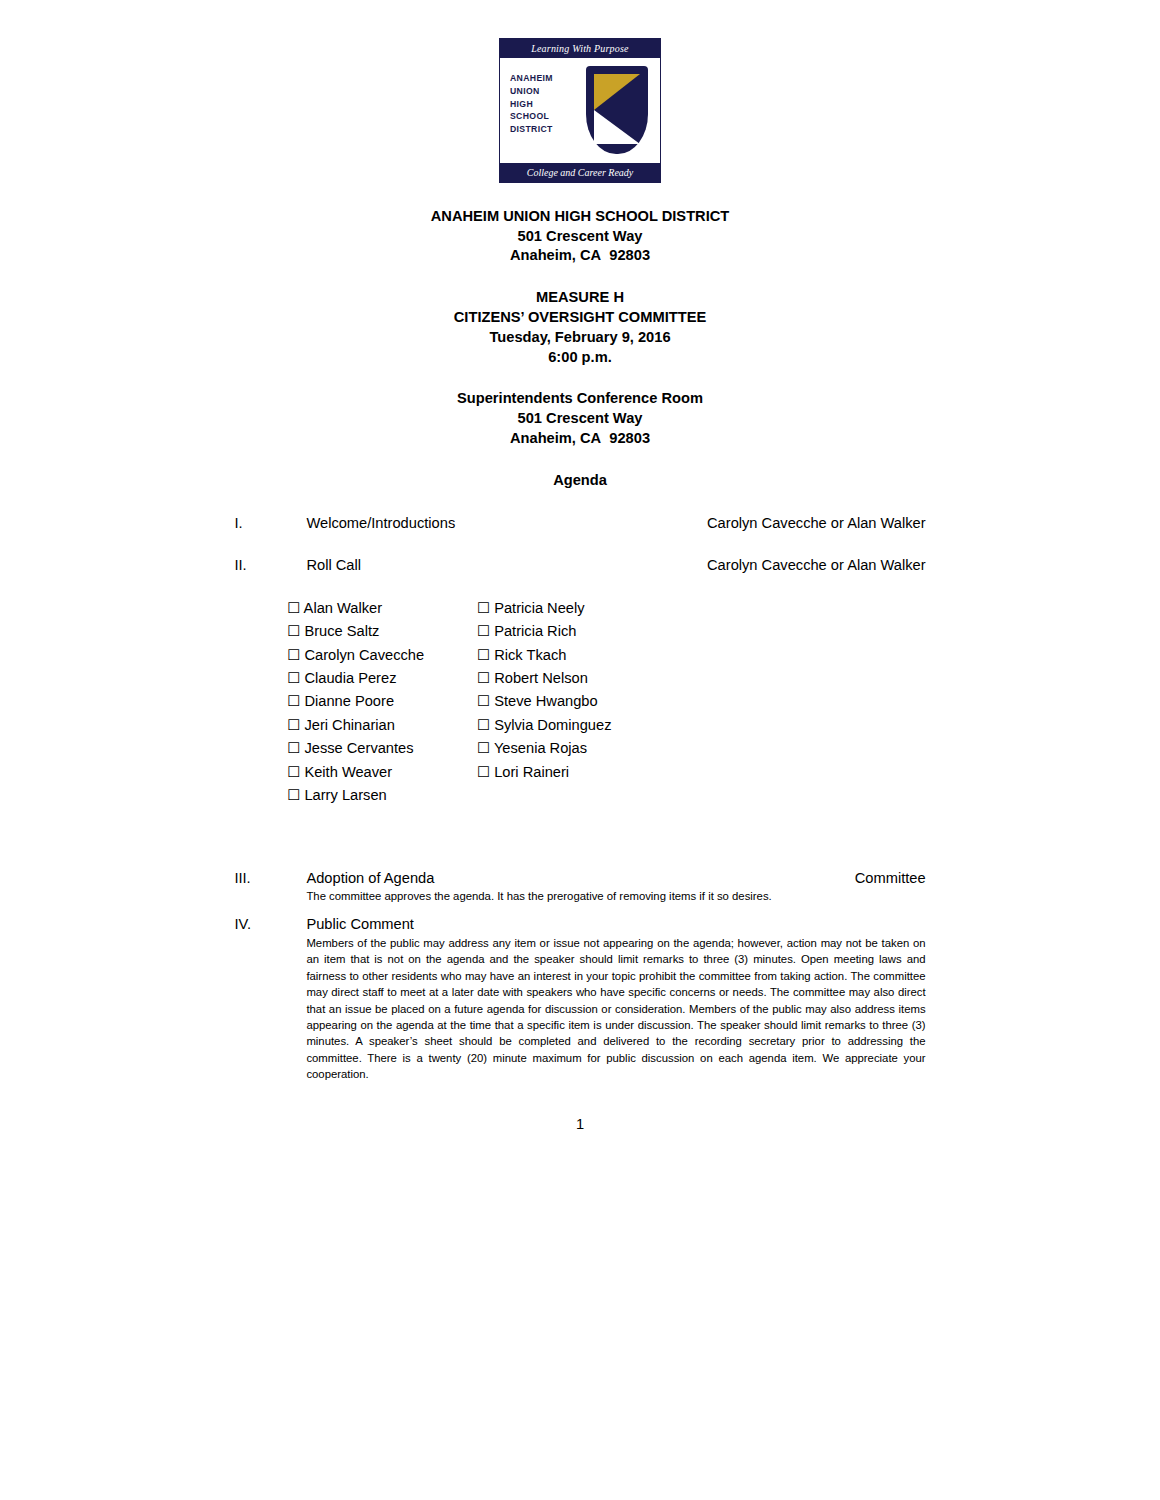Learning With Purpose
ANAHEIM
UNION
HIGH
SCHOOL
DISTRICT
College and Career Ready
ANAHEIM UNION HIGH SCHOOL DISTRICT 501 Crescent Way Anaheim, CA 92803
MEASURE H CITIZENS’ OVERSIGHT COMMITTEE Tuesday, February 9, 2016 6:00 p.m.
Superintendents Conference Room 501 Crescent Way Anaheim, CA 92803
Agenda
| I. | Welcome/Introductions Carolyn Cavecche or Alan Walker |
| II. | Roll Call Carolyn Cavecche or Alan Walker |
| ☐ Alan Walker | ☐ Patricia Neely |
| ☐ Bruce Saltz | ☐ Patricia Rich |
| ☐ Carolyn Cavecche | ☐ Rick Tkach |
| ☐ Claudia Perez | ☐ Robert Nelson |
| ☐ Dianne Poore | ☐ Steve Hwangbo |
| ☐ Jeri Chinarian | ☐ Sylvia Dominguez |
| ☐ Jesse Cervantes | ☐ Yesenia Rojas |
| ☐ Keith Weaver | ☐ Lori Raineri |
| ☐ Larry Larsen | |
| III. | Adoption of Agenda Committee The committee approves the agenda. It has the prerogative of removing items if it so desires. |
| IV. | Public Comment Members of the public may address any item or issue not appearing on the agenda; however, action may not be taken on an item that is not on the agenda and the speaker should limit remarks to three (3) minutes. Open meeting laws and fairness to other residents who may have an interest in your topic prohibit the committee from taking action. The committee may direct staff to meet at a later date with speakers who have specific concerns or needs. The committee may also direct that an issue be placed on a future agenda for discussion or consideration. Members of the public may also address items appearing on the agenda at the time that a specific item is under discussion. The speaker should limit remarks to three (3) minutes. A speaker’s sheet should be completed and delivered to the recording secretary prior to addressing the committee. There is a twenty (20) minute maximum for public discussion on each agenda item. We appreciate your cooperation. |
1